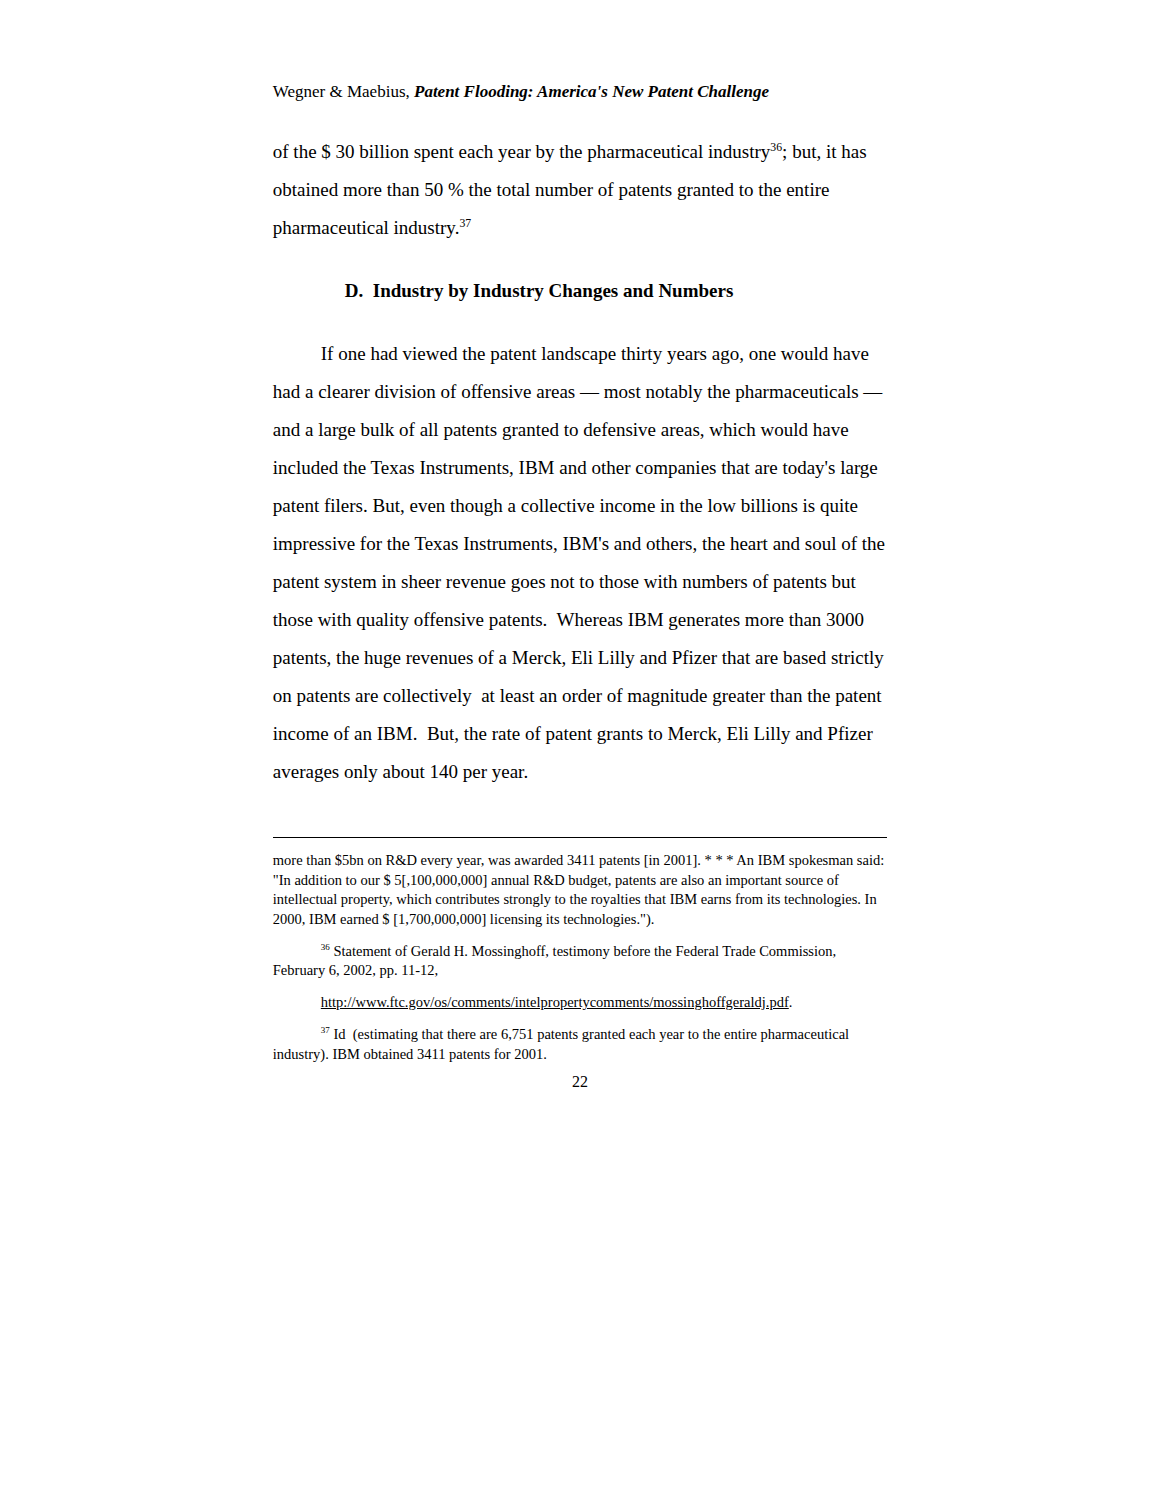Wegner & Maebius, Patent Flooding: America's New Patent Challenge
of the $ 30 billion spent each year by the pharmaceutical industry36; but, it has obtained more than 50 % the total number of patents granted to the entire pharmaceutical industry.37
D. Industry by Industry Changes and Numbers
If one had viewed the patent landscape thirty years ago, one would have had a clearer division of offensive areas — most notably the pharmaceuticals — and a large bulk of all patents granted to defensive areas, which would have included the Texas Instruments, IBM and other companies that are today's large patent filers. But, even though a collective income in the low billions is quite impressive for the Texas Instruments, IBM's and others, the heart and soul of the patent system in sheer revenue goes not to those with numbers of patents but those with quality offensive patents. Whereas IBM generates more than 3000 patents, the huge revenues of a Merck, Eli Lilly and Pfizer that are based strictly on patents are collectively at least an order of magnitude greater than the patent income of an IBM. But, the rate of patent grants to Merck, Eli Lilly and Pfizer averages only about 140 per year.
more than $5bn on R&D every year, was awarded 3411 patents [in 2001]. * * * An IBM spokesman said: "In addition to our $ 5[,100,000,000] annual R&D budget, patents are also an important source of intellectual property, which contributes strongly to the royalties that IBM earns from its technologies. In 2000, IBM earned $ [1,700,000,000] licensing its technologies.").
36 Statement of Gerald H. Mossinghoff, testimony before the Federal Trade Commission, February 6, 2002, pp. 11-12,
http://www.ftc.gov/os/comments/intelpropertycomments/mossinghoffgeraldj.pdf.
37 Id (estimating that there are 6,751 patents granted each year to the entire pharmaceutical industry). IBM obtained 3411 patents for 2001.
22